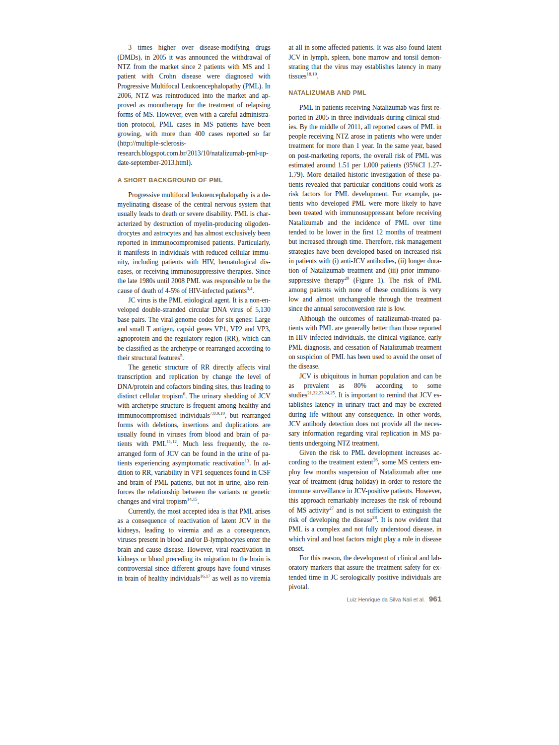3 times higher over disease-modifying drugs (DMDs), in 2005 it was announced the withdrawal of NTZ from the market since 2 patients with MS and 1 patient with Crohn disease were diagnosed with Progressive Multifocal Leukoencephalopathy (PML). In 2006, NTZ was reintroduced into the market and approved as monotherapy for the treatment of relapsing forms of MS. However, even with a careful administration protocol, PML cases in MS patients have been growing, with more than 400 cases reported so far (http://multiple-sclerosis-research.blogspot.com.br/2013/10/natalizumab-pml-update-september-2013.html).
A SHORT BACKGROUND OF PML
Progressive multifocal leukoencephalopathy is a demyelinating disease of the central nervous system that usually leads to death or severe disability. PML is characterized by destruction of myelin-producing oligodendrocytes and astrocytes and has almost exclusively been reported in immunocompromised patients. Particularly, it manifests in individuals with reduced cellular immunity, including patients with HIV, hematological diseases, or receiving immunosuppressive therapies. Since the late 1980s until 2008 PML was responsible to be the cause of death of 4-5% of HIV-infected patients3,4.
JC virus is the PML etiological agent. It is a non-enveloped double-stranded circular DNA virus of 5,130 base pairs. The viral genome codes for six genes: Large and small T antigen, capsid genes VP1, VP2 and VP3, agnoprotein and the regulatory region (RR), which can be classified as the archetype or rearranged according to their structural features5.
The genetic structure of RR directly affects viral transcription and replication by change the level of DNA/protein and cofactors binding sites, thus leading to distinct cellular tropism6. The urinary shedding of JCV with archetype structure is frequent among healthy and immunocompromised individuals7,8,9,10, but rearranged forms with deletions, insertions and duplications are usually found in viruses from blood and brain of patients with PML11,12. Much less frequently, the rearranged form of JCV can be found in the urine of patients experiencing asymptomatic reactivation13. In addition to RR, variability in VP1 sequences found in CSF and brain of PML patients, but not in urine, also reinforces the relationship between the variants or genetic changes and viral tropism14,15.
Currently, the most accepted idea is that PML arises as a consequence of reactivation of latent JCV in the kidneys, leading to viremia and as a consequence, viruses present in blood and/or B-lymphocytes enter the brain and cause disease. However, viral reactivation in kidneys or blood preceding its migration to the brain is controversial since different groups have found viruses in brain of healthy individuals16,17 as well as no viremia at all in some affected patients. It was also found latent JCV in lymph, spleen, bone marrow and tonsil demonstrating that the virus may establishes latency in many tissues18,19.
NATALIZUMAB AND PML
PML in patients receiving Natalizumab was first reported in 2005 in three individuals during clinical studies. By the middle of 2011, all reported cases of PML in people receiving NTZ arose in patients who were under treatment for more than 1 year. In the same year, based on post-marketing reports, the overall risk of PML was estimated around 1.51 per 1,000 patients (95%CI 1.27-1.79). More detailed historic investigation of these patients revealed that particular conditions could work as risk factors for PML development. For example, patients who developed PML were more likely to have been treated with immunosuppressant before receiving Natalizumab and the incidence of PML over time tended to be lower in the first 12 months of treatment but increased through time. Therefore, risk management strategies have been developed based on increased risk in patients with (i) anti-JCV antibodies, (ii) longer duration of Natalizumab treatment and (iii) prior immunosuppressive therapy20 (Figure 1). The risk of PML among patients with none of these conditions is very low and almost unchangeable through the treatment since the annual seroconversion rate is low.
Although the outcomes of natalizumab-treated patients with PML are generally better than those reported in HIV infected individuals, the clinical vigilance, early PML diagnosis, and cessation of Natalizumab treatment on suspicion of PML has been used to avoid the onset of the disease.
JCV is ubiquitous in human population and can be as prevalent as 80% according to some studies21,22,23,24,25. It is important to remind that JCV establishes latency in urinary tract and may be excreted during life without any consequence. In other words, JCV antibody detection does not provide all the necessary information regarding viral replication in MS patients undergoing NTZ treatment.
Given the risk to PML development increases according to the treatment extent26, some MS centers employ few months suspension of Natalizumab after one year of treatment (drug holiday) in order to restore the immune surveillance in JCV-positive patients. However, this approach remarkably increases the risk of rebound of MS activity27 and is not sufficient to extinguish the risk of developing the disease28. It is now evident that PML is a complex and not fully understood disease, in which viral and host factors might play a role in disease onset.
For this reason, the development of clinical and laboratory markers that assure the treatment safety for extended time in JC serologically positive individuals are pivotal.
Luiz Henrique da Silva Nali et al.961